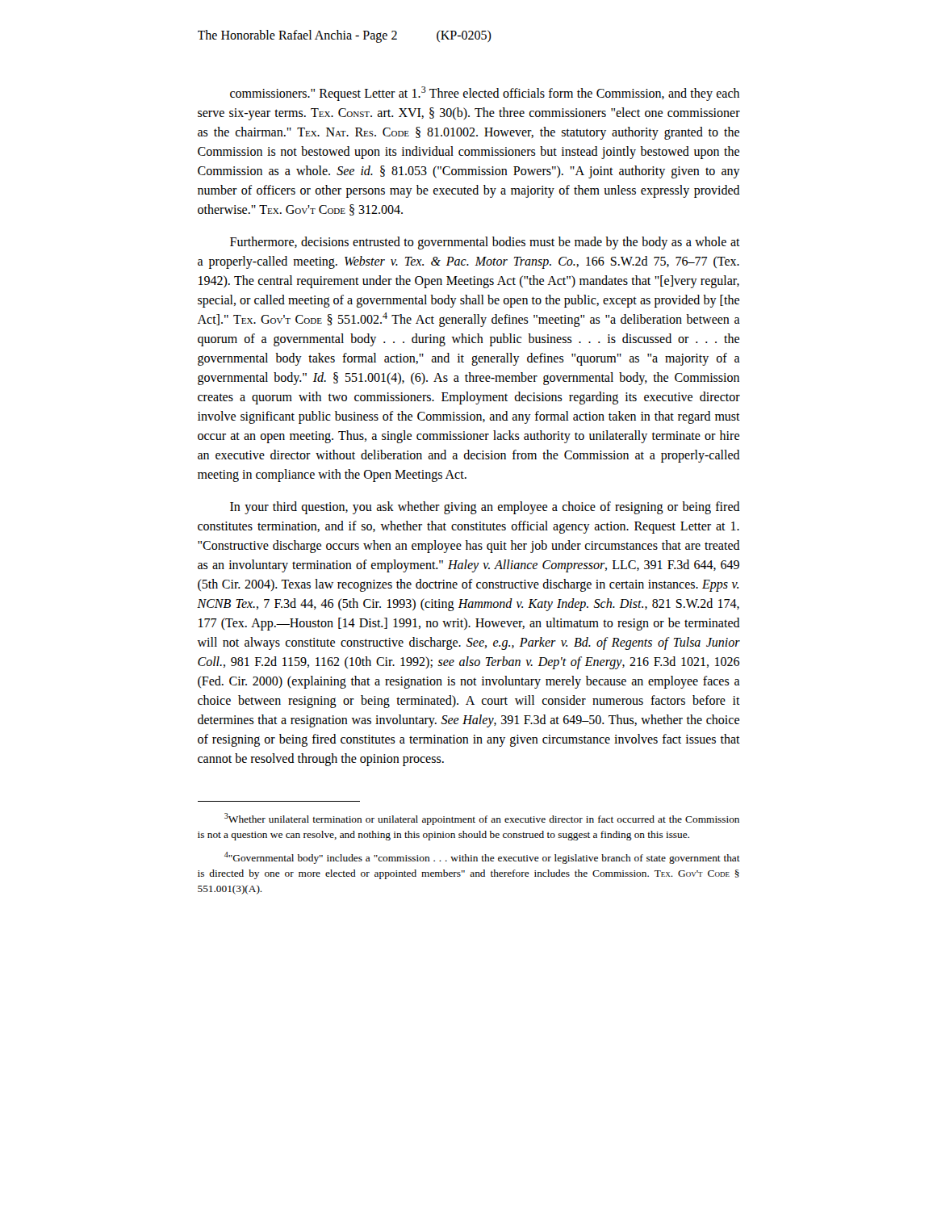The Honorable Rafael Anchia - Page 2
(KP-0205)
commissioners." Request Letter at 1.3 Three elected officials form the Commission, and they each serve six-year terms. Tex. Const. art. XVI, § 30(b). The three commissioners "elect one commissioner as the chairman." Tex. Nat. Res. Code § 81.01002. However, the statutory authority granted to the Commission is not bestowed upon its individual commissioners but instead jointly bestowed upon the Commission as a whole. See id. § 81.053 ("Commission Powers"). "A joint authority given to any number of officers or other persons may be executed by a majority of them unless expressly provided otherwise." Tex. Gov't Code § 312.004.
Furthermore, decisions entrusted to governmental bodies must be made by the body as a whole at a properly-called meeting. Webster v. Tex. & Pac. Motor Transp. Co., 166 S.W.2d 75, 76–77 (Tex. 1942). The central requirement under the Open Meetings Act ("the Act") mandates that "[e]very regular, special, or called meeting of a governmental body shall be open to the public, except as provided by [the Act]." Tex. Gov't Code § 551.002.4 The Act generally defines "meeting" as "a deliberation between a quorum of a governmental body . . . during which public business . . . is discussed or . . . the governmental body takes formal action," and it generally defines "quorum" as "a majority of a governmental body." Id. § 551.001(4), (6). As a three-member governmental body, the Commission creates a quorum with two commissioners. Employment decisions regarding its executive director involve significant public business of the Commission, and any formal action taken in that regard must occur at an open meeting. Thus, a single commissioner lacks authority to unilaterally terminate or hire an executive director without deliberation and a decision from the Commission at a properly-called meeting in compliance with the Open Meetings Act.
In your third question, you ask whether giving an employee a choice of resigning or being fired constitutes termination, and if so, whether that constitutes official agency action. Request Letter at 1. "Constructive discharge occurs when an employee has quit her job under circumstances that are treated as an involuntary termination of employment." Haley v. Alliance Compressor, LLC, 391 F.3d 644, 649 (5th Cir. 2004). Texas law recognizes the doctrine of constructive discharge in certain instances. Epps v. NCNB Tex., 7 F.3d 44, 46 (5th Cir. 1993) (citing Hammond v. Katy Indep. Sch. Dist., 821 S.W.2d 174, 177 (Tex. App.—Houston [14 Dist.] 1991, no writ). However, an ultimatum to resign or be terminated will not always constitute constructive discharge. See, e.g., Parker v. Bd. of Regents of Tulsa Junior Coll., 981 F.2d 1159, 1162 (10th Cir. 1992); see also Terban v. Dep't of Energy, 216 F.3d 1021, 1026 (Fed. Cir. 2000) (explaining that a resignation is not involuntary merely because an employee faces a choice between resigning or being terminated). A court will consider numerous factors before it determines that a resignation was involuntary. See Haley, 391 F.3d at 649–50. Thus, whether the choice of resigning or being fired constitutes a termination in any given circumstance involves fact issues that cannot be resolved through the opinion process.
3Whether unilateral termination or unilateral appointment of an executive director in fact occurred at the Commission is not a question we can resolve, and nothing in this opinion should be construed to suggest a finding on this issue.
4"Governmental body" includes a "commission . . . within the executive or legislative branch of state government that is directed by one or more elected or appointed members" and therefore includes the Commission. Tex. Gov't Code § 551.001(3)(A).